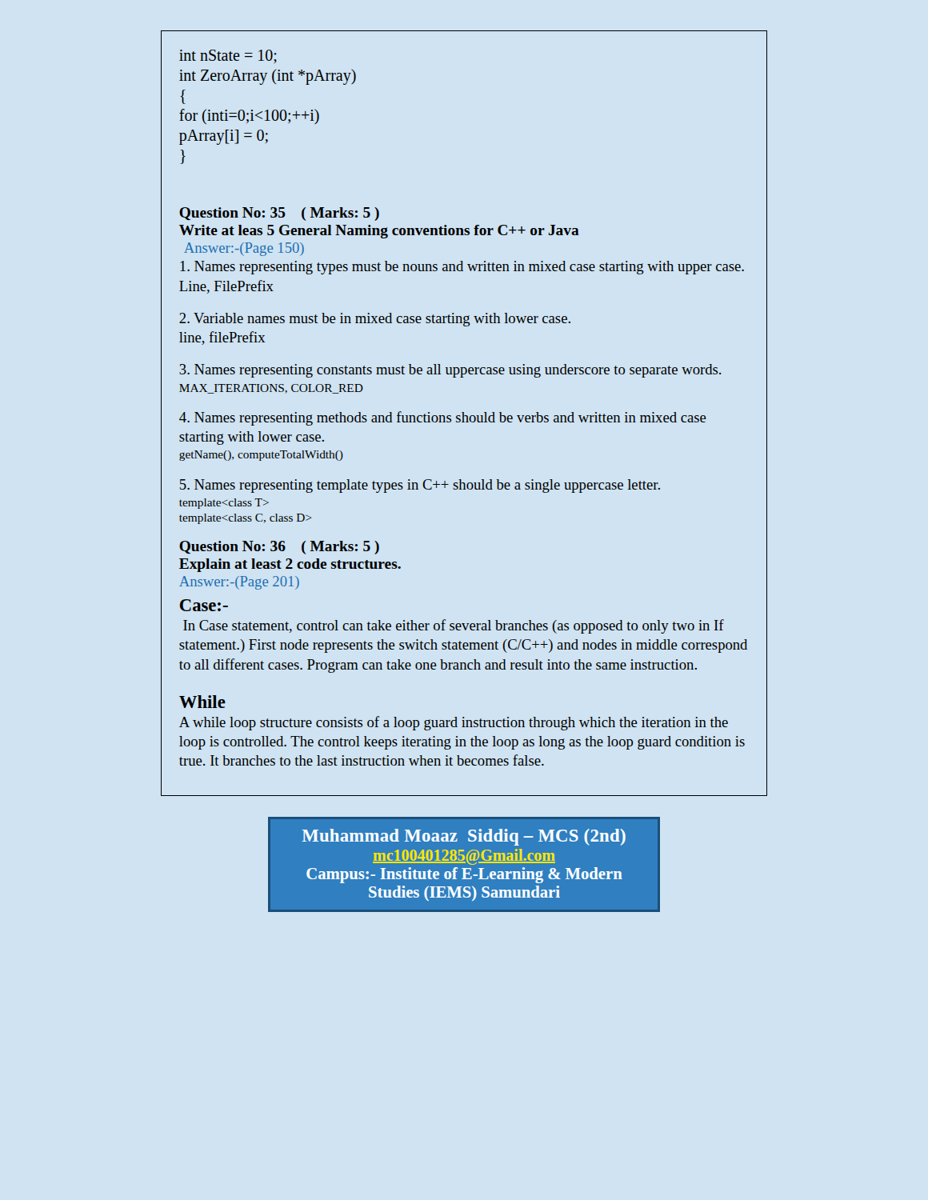int nState = 10;
int ZeroArray (int *pArray)
{
for (inti=0;i<100;++i)
pArray[i] = 0;
}
Question No: 35 ( Marks: 5 )
Write at leas 5 General Naming conventions for C++ or Java
Answer:-(Page 150)
1. Names representing types must be nouns and written in mixed case starting with upper case.
Line, FilePrefix
2. Variable names must be in mixed case starting with lower case.
line, filePrefix
3. Names representing constants must be all uppercase using underscore to separate words.
MAX_ITERATIONS, COLOR_RED
4. Names representing methods and functions should be verbs and written in mixed case starting with lower case.
getName(), computeTotalWidth()
5. Names representing template types in C++ should be a single uppercase letter.
template<class T>
template<class C, class D>
Question No: 36 ( Marks: 5 )
Explain at least 2 code structures.
Answer:-(Page 201)
Case:-
In Case statement, control can take either of several branches (as opposed to only two in If statement.) First node represents the switch statement (C/C++) and nodes in middle correspond to all different cases. Program can take one branch and result into the same instruction.
While
A while loop structure consists of a loop guard instruction through which the iteration in the loop is controlled. The control keeps iterating in the loop as long as the loop guard condition is true. It branches to the last instruction when it becomes false.
Muhammad Moaaz Siddiq – MCS (2nd)
mc100401285@Gmail.com
Campus:- Institute of E-Learning & Modern
Studies (IEMS) Samundari